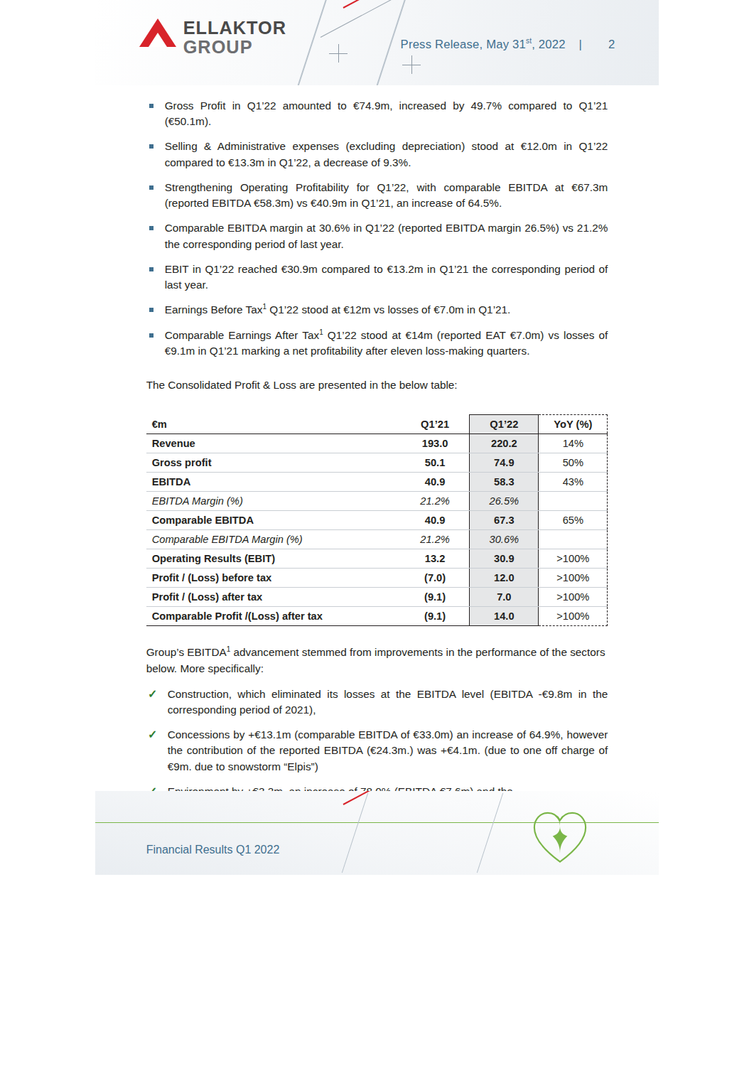ELLAKTOR
GROUP
Press Release, May 31st, 2022 | 2
Gross Profit in Q1’22 amounted to €74.9m, increased by 49.7% compared to Q1’21 (€50.1m).
Selling & Administrative expenses (excluding depreciation) stood at €12.0m in Q1’22 compared to €13.3m in Q1’22, a decrease of 9.3%.
Strengthening Operating Profitability for Q1’22, with comparable EBITDA at €67.3m (reported EBITDA €58.3m) vs €40.9m in Q1’21, an increase of 64.5%.
Comparable EBITDA margin at 30.6% in Q1’22 (reported EBITDA margin 26.5%) vs 21.2% the corresponding period of last year.
EBIT in Q1’22 reached €30.9m compared to €13.2m in Q1’21 the corresponding period of last year.
Earnings Before Tax1 Q1’22 stood at €12m vs losses of €7.0m in Q1’21.
Comparable Earnings After Tax1 Q1’22 stood at €14m (reported EAT €7.0m) vs losses of €9.1m in Q1’21 marking a net profitability after eleven loss-making quarters.
The Consolidated Profit & Loss are presented in the below table:
| €m | Q1’21 | Q1’22 | YoY (%) |
| --- | --- | --- | --- |
| Revenue | 193.0 | 220.2 | 14% |
| Gross profit | 50.1 | 74.9 | 50% |
| EBITDA | 40.9 | 58.3 | 43% |
| EBITDA Margin (%) | 21.2% | 26.5% | |
| Comparable EBITDA | 40.9 | 67.3 | 65% |
| Comparable EBITDA Margin (%) | 21.2% | 30.6% | |
| Operating Results (EBIT) | 13.2 | 30.9 | >100% |
| Profit / (Loss) before tax | (7.0) | 12.0 | >100% |
| Profit / (Loss) after tax | (9.1) | 7.0 | >100% |
| Comparable Profit /(Loss) after tax | (9.1) | 14.0 | >100% |
Group’s EBITDA1 advancement stemmed from improvements in the performance of the sectors below. More specifically:
Construction, which eliminated its losses at the EBITDA level (EBITDA -€9.8m in the corresponding period of 2021),
Concessions by +€13.1m (comparable EBITDA of €33.0m) an increase of 64.9%, however the contribution of the reported EBITDA (€24.3m.) was +€4.1m. (due to one off charge of €9m. due to snowstorm “Elpis”)
Environment by +€3.3m, an increase of 78.0% (EBITDA €7.6m) and the
Real Estate Development by +€0.8m an increase of 93.0% (EBITDA of €1.7m),
while RES EBITDA was slightly down compared to the corresponding period of 2021, standing at €26.9m compared to €27.6m, a decrease of 2.5%
Financial Results Q1 2022